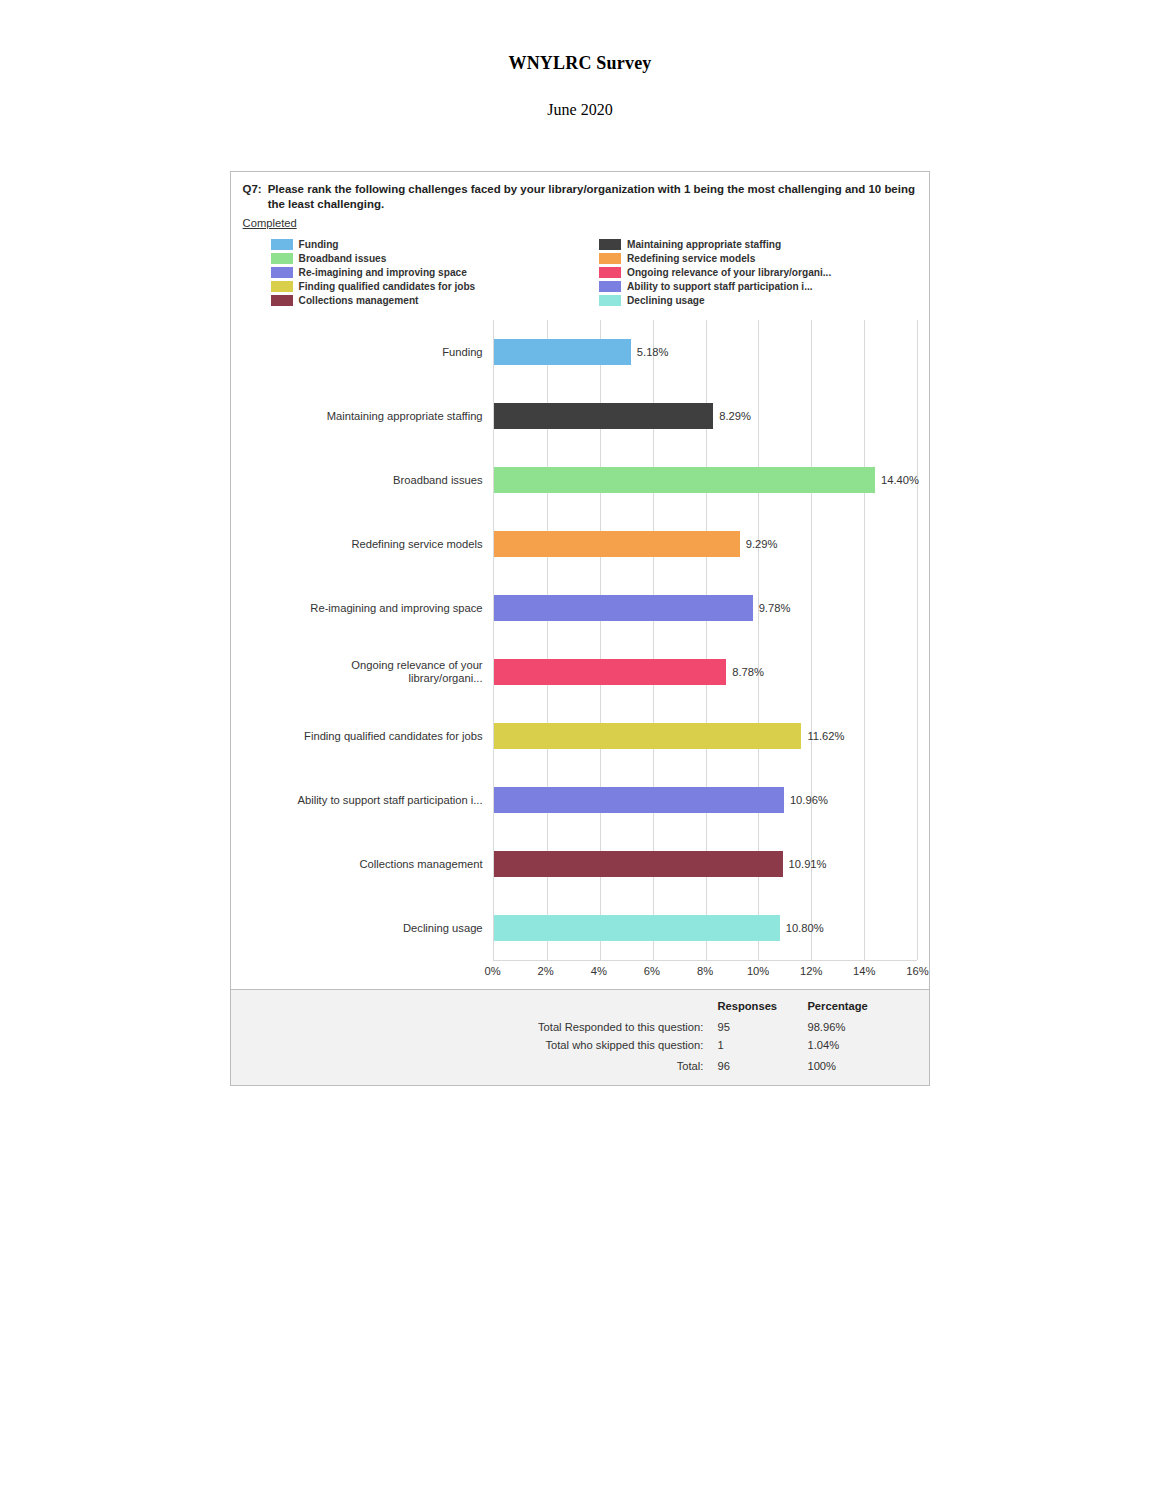WNYLRC Survey
June 2020
Q7:
Please rank the following challenges faced by your library/organization with 1 being the most challenging and 10 being the least challenging.
Completed
Funding
Maintaining appropriate staffing
Broadband issues
Redefining service models
Re-imagining and improving space
Ongoing relevance of your library/organi...
Finding qualified candidates for jobs
Ability to support staff participation i...
Collections management
Declining usage
Funding
Maintaining appropriate staffing
Broadband issues
Redefining service models
Re-imagining and improving space
Ongoing relevance of your
library/organi...
Finding qualified candidates for jobs
Ability to support staff participation i...
Collections management
Declining usage
5.18%
8.29%
14.40%
9.29%
9.78%
8.78%
11.62%
10.96%
10.91%
10.80%
0% 2% 4% 6% 8% 10% 12% 14% 16%
| | Responses | Percentage |
| --- | --- | --- |
| Total Responded to this question: | 95 | 98.96% |
| Total who skipped this question: | 1 | 1.04% |
| Total: | 96 | 100% |